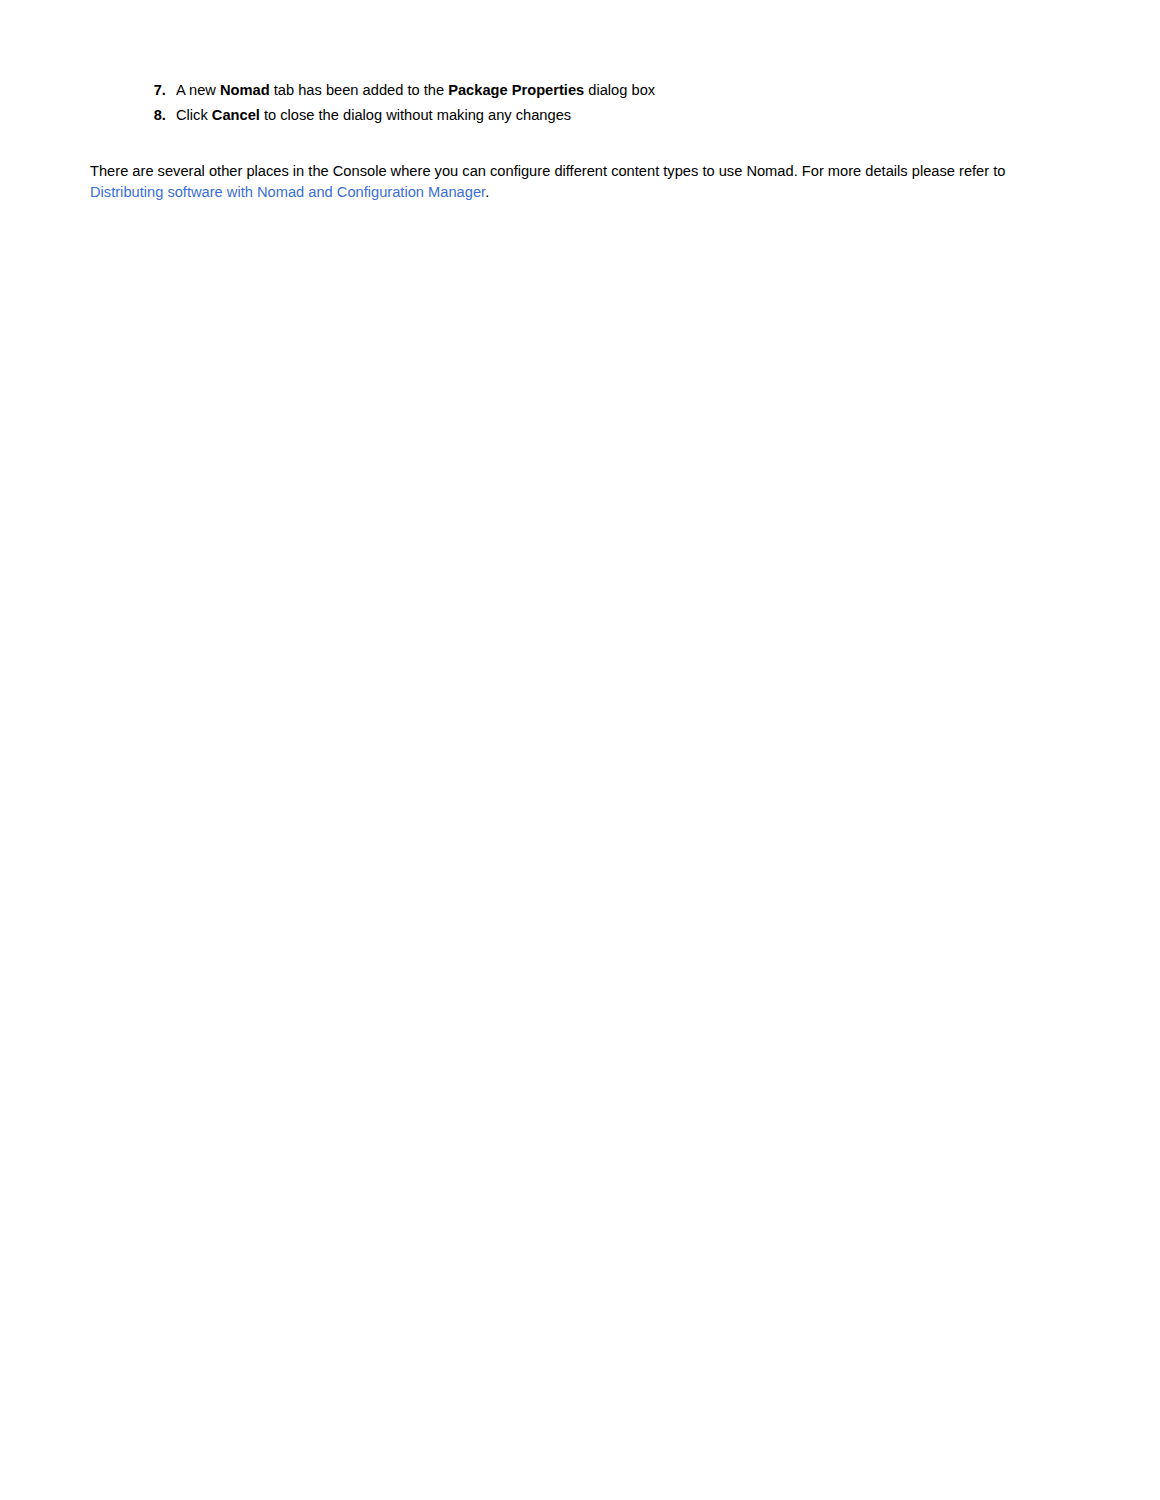A new Nomad tab has been added to the Package Properties dialog box
Click Cancel to close the dialog without making any changes
There are several other places in the Console where you can configure different content types to use Nomad. For more details please refer to Distributing software with Nomad and Configuration Manager.